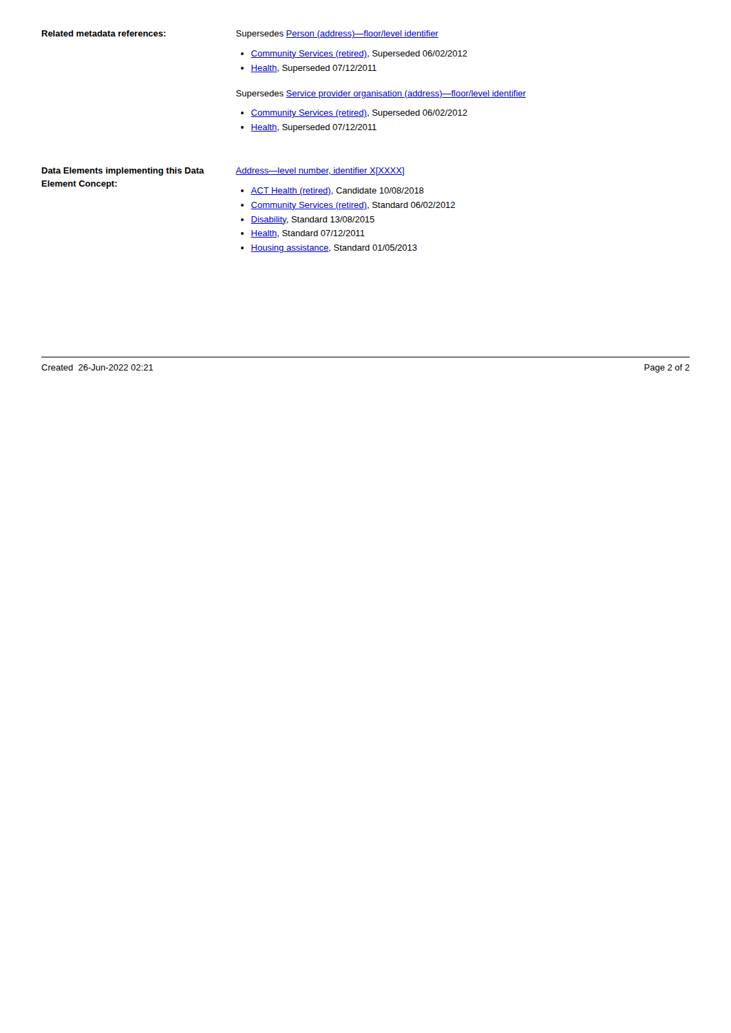| Related metadata references: | Supersedes Person (address)—floor/level identifier Community Services (retired) , Superseded 06/02/2012 Health , Superseded 07/12/2011 Supersedes Service provider organisation (address)—floor/level identifier Community Services (retired) , Superseded 06/02/2012 Health , Superseded 07/12/2011 |
| Data Elements implementing this Data Element Concept: | Address—level number, identifier X[XXXX] ACT Health (retired) , Candidate 10/08/2018 Community Services (retired) , Standard 06/02/2012 Disability , Standard 13/08/2015 Health , Standard 07/12/2011 Housing assistance , Standard 01/05/2013 |
Created 26-Jun-2022 02:21 Page 2 of 2